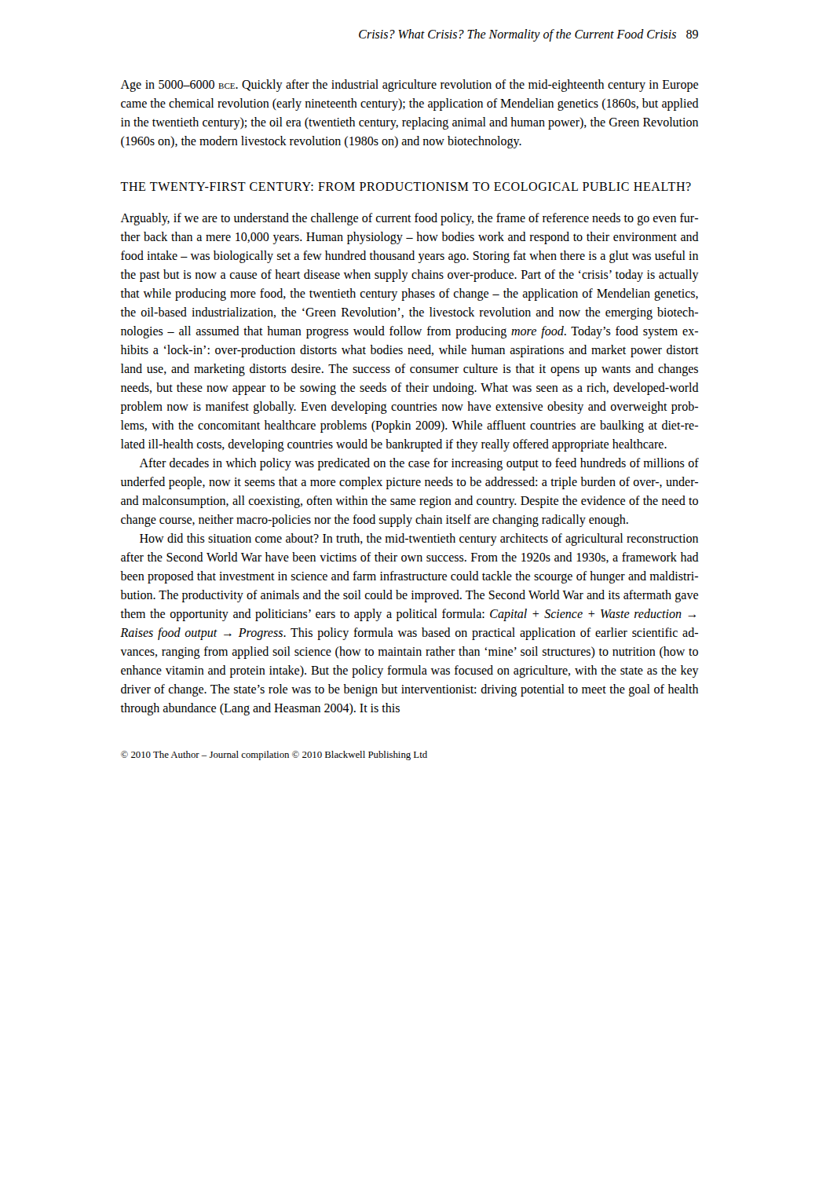Crisis? What Crisis? The Normality of the Current Food Crisis 89
Age in 5000–6000 bce. Quickly after the industrial agriculture revolution of the mid-eighteenth century in Europe came the chemical revolution (early nineteenth century); the application of Mendelian genetics (1860s, but applied in the twentieth century); the oil era (twentieth century, replacing animal and human power), the Green Revolution (1960s on), the modern livestock revolution (1980s on) and now biotechnology.
The twenty-first century: from productionism to ecological public health?
Arguably, if we are to understand the challenge of current food policy, the frame of reference needs to go even further back than a mere 10,000 years. Human physiology – how bodies work and respond to their environment and food intake – was biologically set a few hundred thousand years ago. Storing fat when there is a glut was useful in the past but is now a cause of heart disease when supply chains over-produce. Part of the ‘crisis’ today is actually that while producing more food, the twentieth century phases of change – the application of Mendelian genetics, the oil-based industrialization, the ‘Green Revolution’, the livestock revolution and now the emerging biotechnologies – all assumed that human progress would follow from producing more food. Today’s food system exhibits a ‘lock-in’: over-production distorts what bodies need, while human aspirations and market power distort land use, and marketing distorts desire. The success of consumer culture is that it opens up wants and changes needs, but these now appear to be sowing the seeds of their undoing. What was seen as a rich, developed-world problem now is manifest globally. Even developing countries now have extensive obesity and overweight problems, with the concomitant healthcare problems (Popkin 2009). While affluent countries are baulking at diet-related ill-health costs, developing countries would be bankrupted if they really offered appropriate healthcare.
After decades in which policy was predicated on the case for increasing output to feed hundreds of millions of underfed people, now it seems that a more complex picture needs to be addressed: a triple burden of over-, under- and malconsumption, all coexisting, often within the same region and country. Despite the evidence of the need to change course, neither macro-policies nor the food supply chain itself are changing radically enough.
How did this situation come about? In truth, the mid-twentieth century architects of agricultural reconstruction after the Second World War have been victims of their own success. From the 1920s and 1930s, a framework had been proposed that investment in science and farm infrastructure could tackle the scourge of hunger and maldistribution. The productivity of animals and the soil could be improved. The Second World War and its aftermath gave them the opportunity and politicians’ ears to apply a political formula: Capital + Science + Waste reduction → Raises food output → Progress. This policy formula was based on practical application of earlier scientific advances, ranging from applied soil science (how to maintain rather than ‘mine’ soil structures) to nutrition (how to enhance vitamin and protein intake). But the policy formula was focused on agriculture, with the state as the key driver of change. The state’s role was to be benign but interventionist: driving potential to meet the goal of health through abundance (Lang and Heasman 2004). It is this
© 2010 The Author – Journal compilation © 2010 Blackwell Publishing Ltd